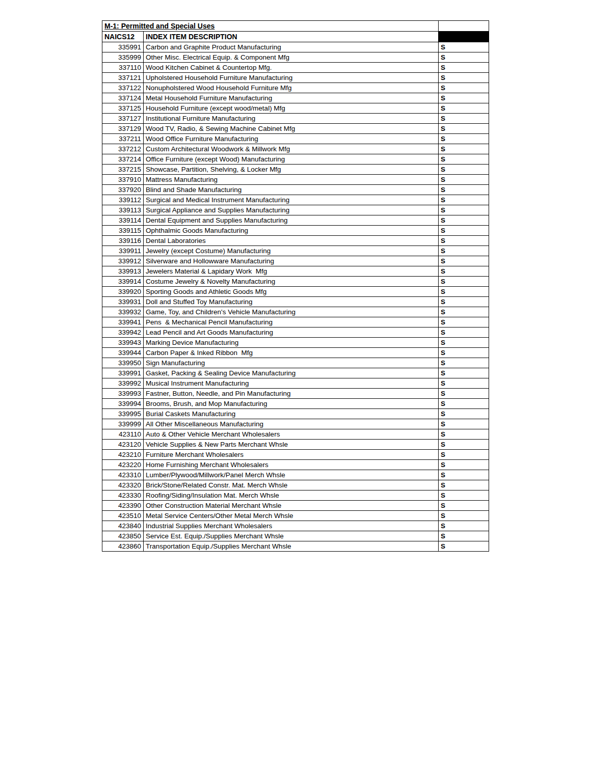| M-1: Permitted and Special Uses | |
| NAICS12 | INDEX ITEM DESCRIPTION | |
| 335991 | Carbon and Graphite Product Manufacturing | S |
| 335999 | Other Misc. Electrical Equip. & Component Mfg | S |
| 337110 | Wood Kitchen Cabinet & Countertop Mfg. | S |
| 337121 | Upholstered Household Furniture Manufacturing | S |
| 337122 | Nonupholstered Wood Household Furniture Mfg | S |
| 337124 | Metal Household Furniture Manufacturing | S |
| 337125 | Household Furniture (except wood/metal) Mfg | S |
| 337127 | Institutional Furniture Manufacturing | S |
| 337129 | Wood TV, Radio, & Sewing Machine Cabinet Mfg | S |
| 337211 | Wood Office Furniture Manufacturing | S |
| 337212 | Custom Architectural Woodwork & Millwork Mfg | S |
| 337214 | Office Furniture (except Wood) Manufacturing | S |
| 337215 | Showcase, Partition, Shelving, & Locker Mfg | S |
| 337910 | Mattress Manufacturing | S |
| 337920 | Blind and Shade Manufacturing | S |
| 339112 | Surgical and Medical Instrument Manufacturing | S |
| 339113 | Surgical Appliance and Supplies Manufacturing | S |
| 339114 | Dental Equipment and Supplies Manufacturing | S |
| 339115 | Ophthalmic Goods Manufacturing | S |
| 339116 | Dental Laboratories | S |
| 339911 | Jewelry (except Costume) Manufacturing | S |
| 339912 | Silverware and Hollowware Manufacturing | S |
| 339913 | Jewelers Material & Lapidary Work Mfg | S |
| 339914 | Costume Jewelry & Novelty Manufacturing | S |
| 339920 | Sporting Goods and Athletic Goods Mfg | S |
| 339931 | Doll and Stuffed Toy Manufacturing | S |
| 339932 | Game, Toy, and Children's Vehicle Manufacturing | S |
| 339941 | Pens & Mechanical Pencil Manufacturing | S |
| 339942 | Lead Pencil and Art Goods Manufacturing | S |
| 339943 | Marking Device Manufacturing | S |
| 339944 | Carbon Paper & Inked Ribbon Mfg | S |
| 339950 | Sign Manufacturing | S |
| 339991 | Gasket, Packing & Sealing Device Manufacturing | S |
| 339992 | Musical Instrument Manufacturing | S |
| 339993 | Fastner, Button, Needle, and Pin Manufacturing | S |
| 339994 | Brooms, Brush, and Mop Manufacturing | S |
| 339995 | Burial Caskets Manufacturing | S |
| 339999 | All Other Miscellaneous Manufacturing | S |
| 423110 | Auto & Other Vehicle Merchant Wholesalers | S |
| 423120 | Vehicle Supplies & New Parts Merchant Whsle | S |
| 423210 | Furniture Merchant Wholesalers | S |
| 423220 | Home Furnishing Merchant Wholesalers | S |
| 423310 | Lumber/Plywood/Millwork/Panel Merch Whsle | S |
| 423320 | Brick/Stone/Related Constr. Mat. Merch Whsle | S |
| 423330 | Roofing/Siding/Insulation Mat. Merch Whsle | S |
| 423390 | Other Construction Material Merchant Whsle | S |
| 423510 | Metal Service Centers/Other Metal Merch Whsle | S |
| 423840 | Industrial Supplies Merchant Wholesalers | S |
| 423850 | Service Est. Equip./Supplies Merchant Whsle | S |
| 423860 | Transportation Equip./Supplies Merchant Whsle | S |